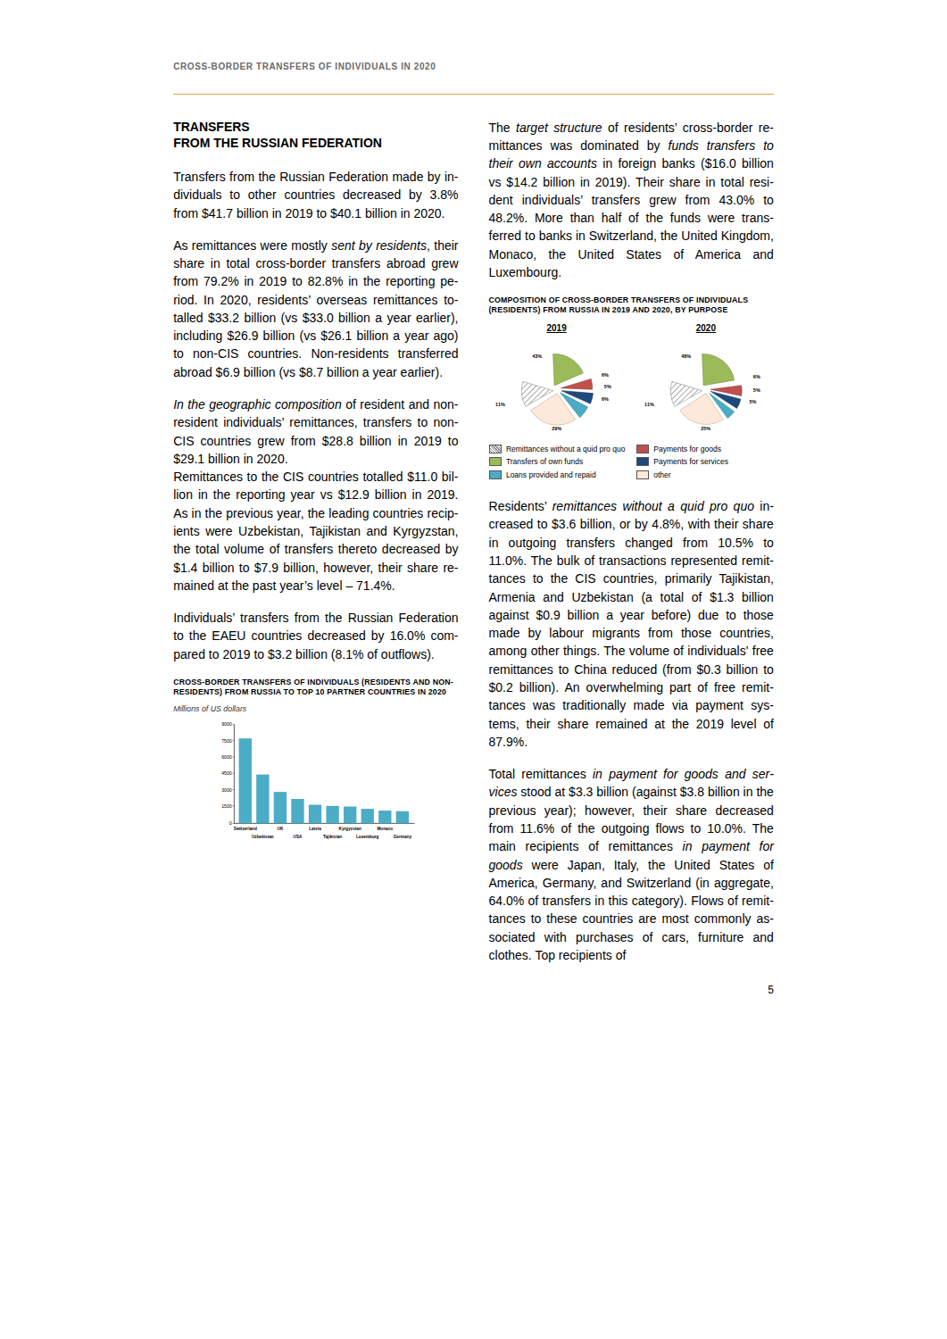Cross-border transfers of individuals in 2020
Transfers
from the Russian Federation
Transfers from the Russian Federation made by individuals to other countries decreased by 3.8% from $41.7 billion in 2019 to $40.1 billion in 2020.
As remittances were mostly sent by residents, their share in total cross-border transfers abroad grew from 79.2% in 2019 to 82.8% in the reporting period. In 2020, residents’ overseas remittances totalled $33.2 billion (vs $33.0 billion a year earlier), including $26.9 billion (vs $26.1 billion a year ago) to non-CIS countries. Non-residents transferred abroad $6.9 billion (vs $8.7 billion a year earlier).
In the geographic composition of resident and non-resident individuals’ remittances, transfers to non-CIS countries grew from $28.8 billion in 2019 to $29.1 billion in 2020.
Remittances to the CIS countries totalled $11.0 billion in the reporting year vs $12.9 billion in 2019. As in the previous year, the leading countries recipients were Uzbekistan, Tajikistan and Kyrgyzstan, the total volume of transfers thereto decreased by $1.4 billion to $7.9 billion, however, their share remained at the past year’s level – 71.4%.
Individuals’ transfers from the Russian Federation to the EAEU countries decreased by 16.0% compared to 2019 to $3.2 billion (8.1% of outflows).
Cross-border transfers of individuals (residents and non-residents) from Russia to top 10 partner countries in 2020
Millions of US dollars
9000 7500 6000 4500 3000 1500 0 Switzerland UK Latvia Kyrgyzstan Monaco Uzbekistan USA Tajikistan Luxemburg Germany
The target structure of residents’ cross-border remittances was dominated by funds transfers to their own accounts in foreign banks ($16.0 billion vs $14.2 billion in 2019). Their share in total resident individuals’ transfers grew from 43.0% to 48.2%. More than half of the funds were transferred to banks in Switzerland, the United Kingdom, Monaco, the United States of America and Luxembourg.
Composition of cross-border transfers of individuals (residents) from Russia in 2019 and 2020, by purpose
2019
43% 6% 5% 6% 29% 11%
2020
48% 6% 5% 5% 25% 11%
Remittances without a quid pro quo
Payments for goods
Transfers of own funds
Payments for services
Loans provided and repaid
other
Residents’ remittances without a quid pro quo increased to $3.6 billion, or by 4.8%, with their share in outgoing transfers changed from 10.5% to 11.0%. The bulk of transactions represented remittances to the CIS countries, primarily Tajikistan, Armenia and Uzbekistan (a total of $1.3 billion against $0.9 billion a year before) due to those made by labour migrants from those countries, among other things. The volume of individuals' free remittances to China reduced (from $0.3 billion to $0.2 billion). An overwhelming part of free remittances was traditionally made via payment systems, their share remained at the 2019 level of 87.9%.
Total remittances in payment for goods and services stood at $3.3 billion (against $3.8 billion in the previous year); however, their share decreased from 11.6% of the outgoing flows to 10.0%. The main recipients of remittances in payment for goods were Japan, Italy, the United States of America, Germany, and Switzerland (in aggregate, 64.0% of transfers in this category). Flows of remittances to these countries are most commonly associated with purchases of cars, furniture and clothes. Top recipients of
5